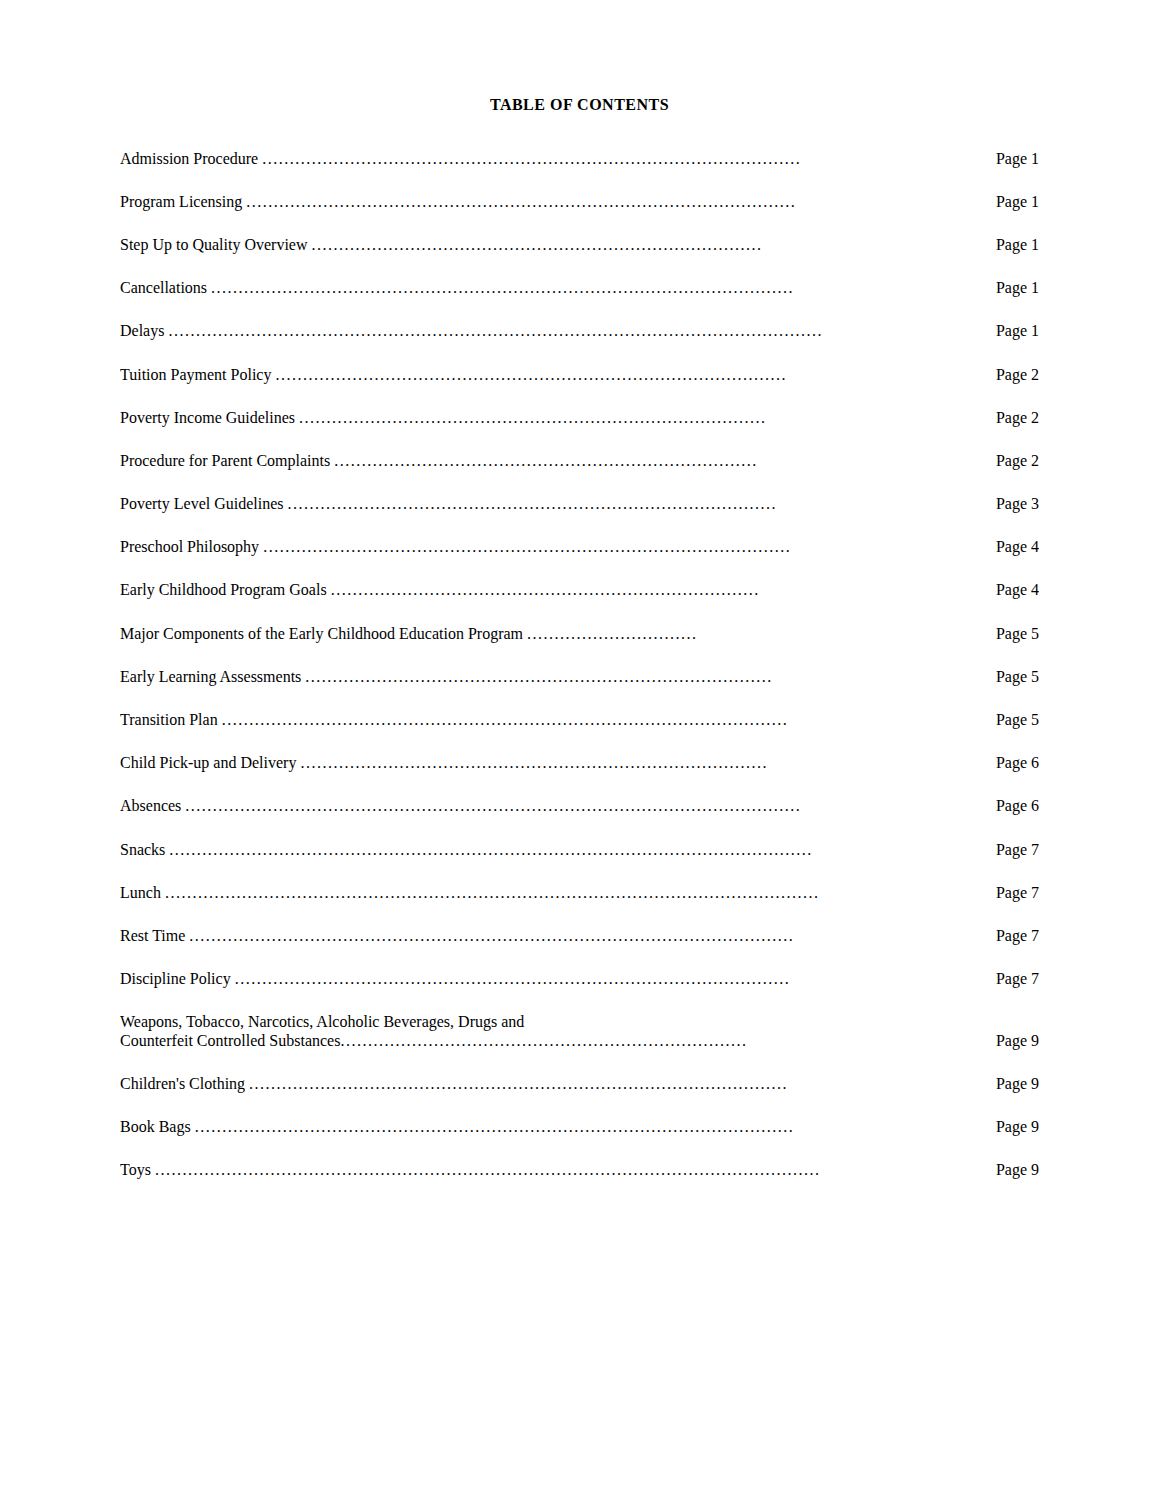TABLE OF CONTENTS
Admission Procedure .................................................................................................. Page 1
Program Licensing .................................................................................................... Page 1
Step Up to Quality Overview .................................................................................. Page 1
Cancellations .......................................................................................................... Page 1
Delays ....................................................................................................................... Page 1
Tuition Payment Policy ............................................................................................. Page 2
Poverty Income Guidelines ..................................................................................... Page 2
Procedure for Parent Complaints ............................................................................. Page 2
Poverty Level Guidelines ......................................................................................... Page 3
Preschool Philosophy ................................................................................................ Page 4
Early Childhood Program Goals .............................................................................. Page 4
Major Components of the Early Childhood Education Program ............................... Page 5
Early Learning Assessments ..................................................................................... Page 5
Transition Plan ....................................................................................................... Page 5
Child Pick-up and Delivery ..................................................................................... Page 6
Absences ................................................................................................................ Page 6
Snacks ..................................................................................................................... Page 7
Lunch ....................................................................................................................... Page 7
Rest Time .............................................................................................................. Page 7
Discipline Policy ..................................................................................................... Page 7
Weapons, Tobacco, Narcotics, Alcoholic Beverages, Drugs and Counterfeit Controlled Substances .......................................................................... Page 9
Children's Clothing .................................................................................................. Page 9
Book Bags ............................................................................................................. Page 9
Toys ......................................................................................................................... Page 9